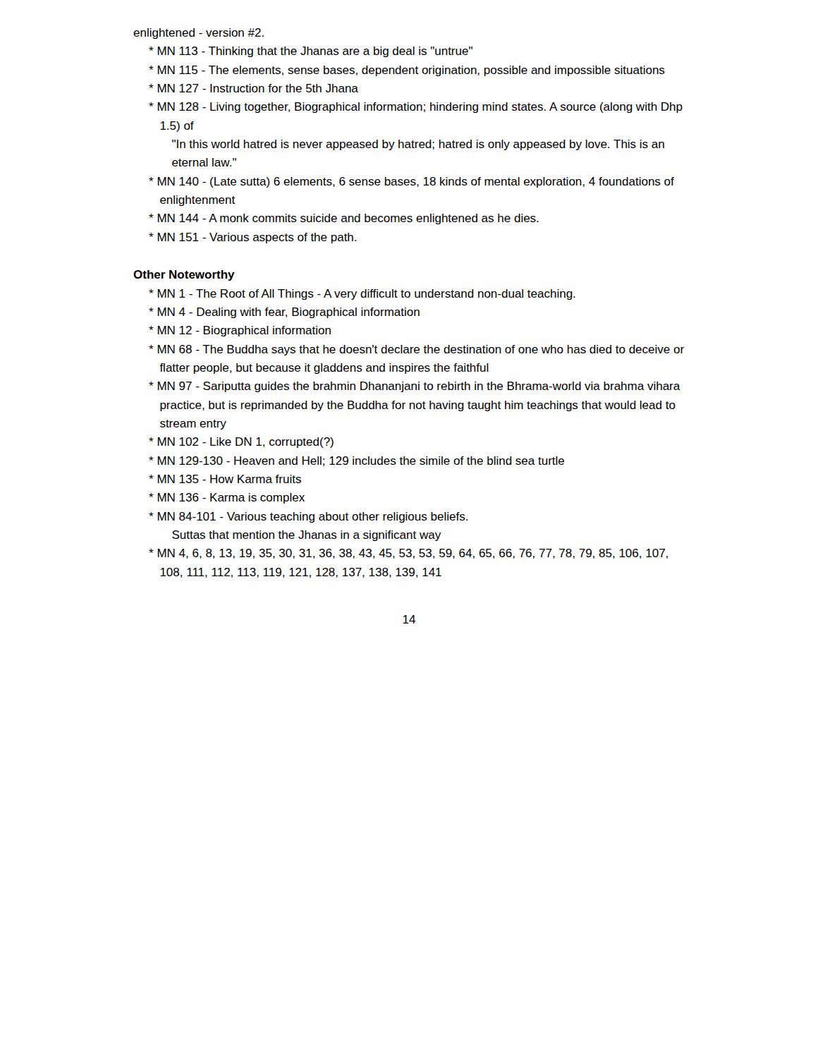enlightened - version #2.
* MN 113 - Thinking that the Jhanas are a big deal is "untrue"
* MN 115 - The elements, sense bases, dependent origination, possible and impossible situations
* MN 127 - Instruction for the 5th Jhana
* MN 128 - Living together, Biographical information; hindering mind states. A source (along with Dhp 1.5) of
"In this world hatred is never appeased by hatred; hatred is only appeased by love. This is an eternal law."
* MN 140 - (Late sutta) 6 elements, 6 sense bases, 18 kinds of mental exploration, 4 foundations of enlightenment
* MN 144 - A monk commits suicide and becomes enlightened as he dies.
* MN 151 - Various aspects of the path.
Other Noteworthy
* MN 1 - The Root of All Things - A very difficult to understand non-dual teaching.
* MN 4 - Dealing with fear, Biographical information
* MN 12 - Biographical information
* MN 68 - The Buddha says that he doesn't declare the destination of one who has died to deceive or flatter people, but because it gladdens and inspires the faithful
* MN 97 - Sariputta guides the brahmin Dhananjani to rebirth in the Bhrama-world via brahma vihara practice, but is reprimanded by the Buddha for not having taught him teachings that would lead to stream entry
* MN 102 - Like DN 1, corrupted(?)
* MN 129-130 - Heaven and Hell; 129 includes the simile of the blind sea turtle
* MN 135 - How Karma fruits
* MN 136 - Karma is complex
* MN 84-101 - Various teaching about other religious beliefs.
Suttas that mention the Jhanas in a significant way
* MN 4, 6, 8, 13, 19, 35, 30, 31, 36, 38, 43, 45, 53, 53, 59, 64, 65, 66, 76, 77, 78, 79, 85, 106, 107, 108, 111, 112, 113, 119, 121, 128, 137, 138, 139, 141
14